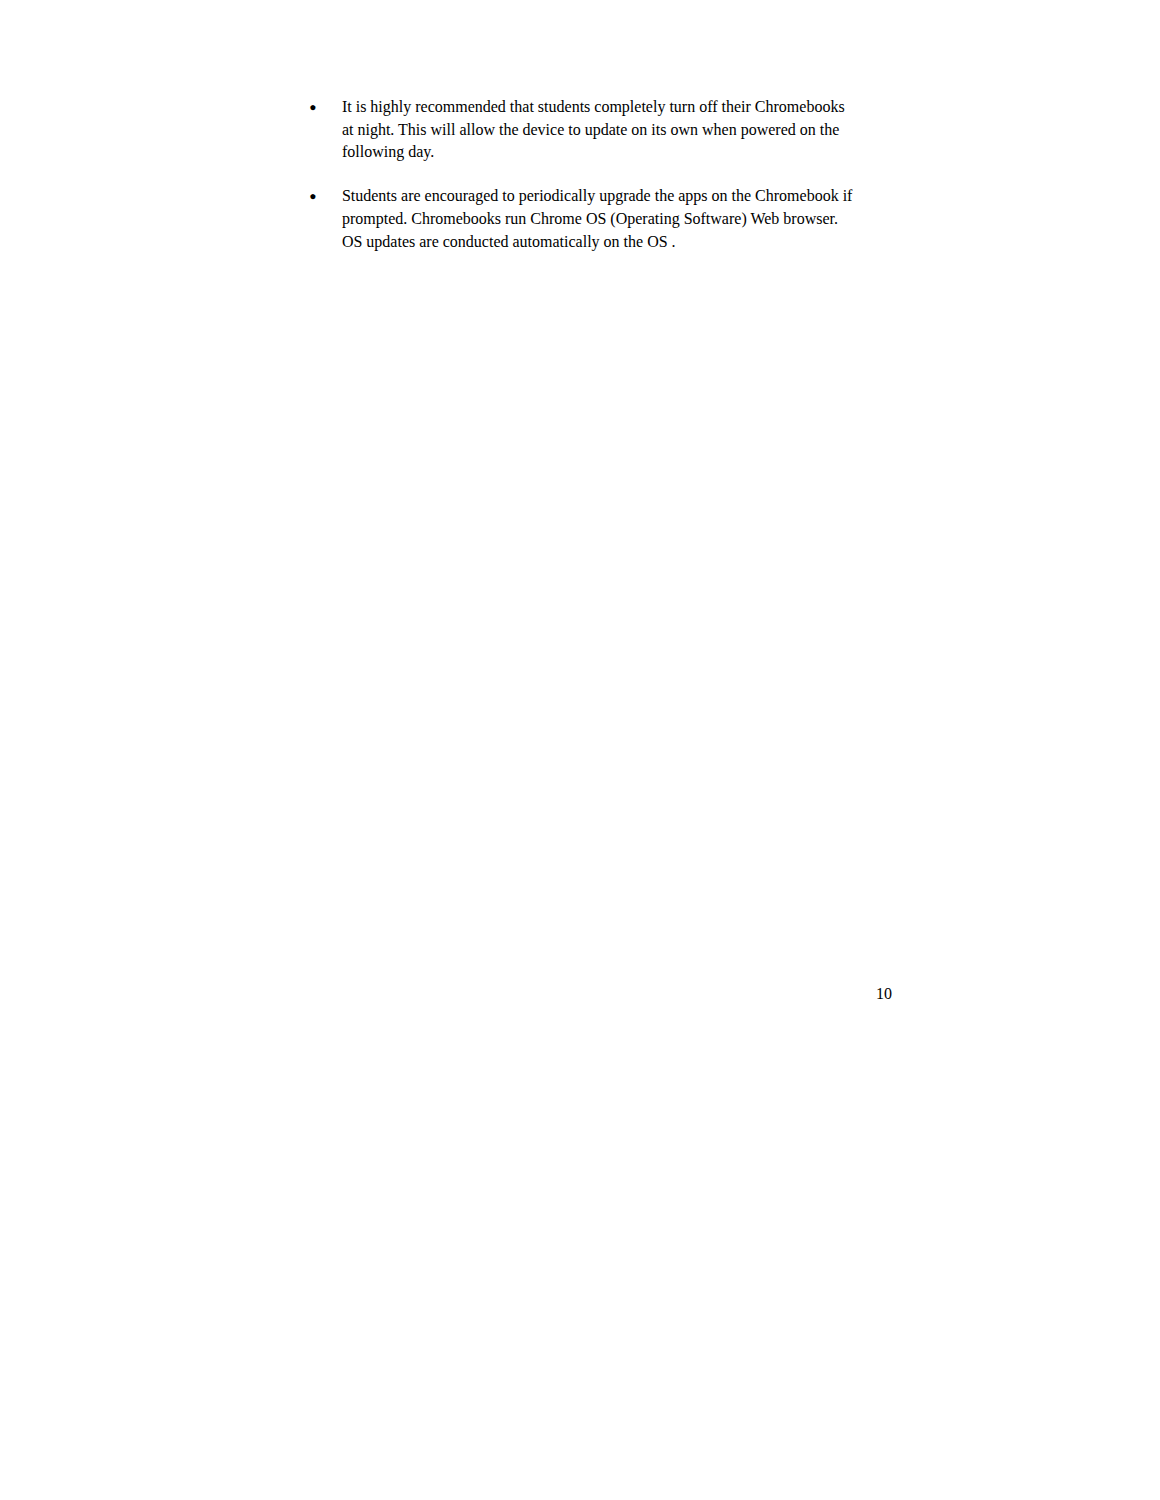It is highly recommended that students completely turn off their Chromebooks at night. This will allow the device to update on its own when powered on the following day.
Students are encouraged to periodically upgrade the apps on the Chromebook if prompted. Chromebooks run Chrome OS (Operating Software) Web browser. OS updates are conducted automatically on the OS .
10